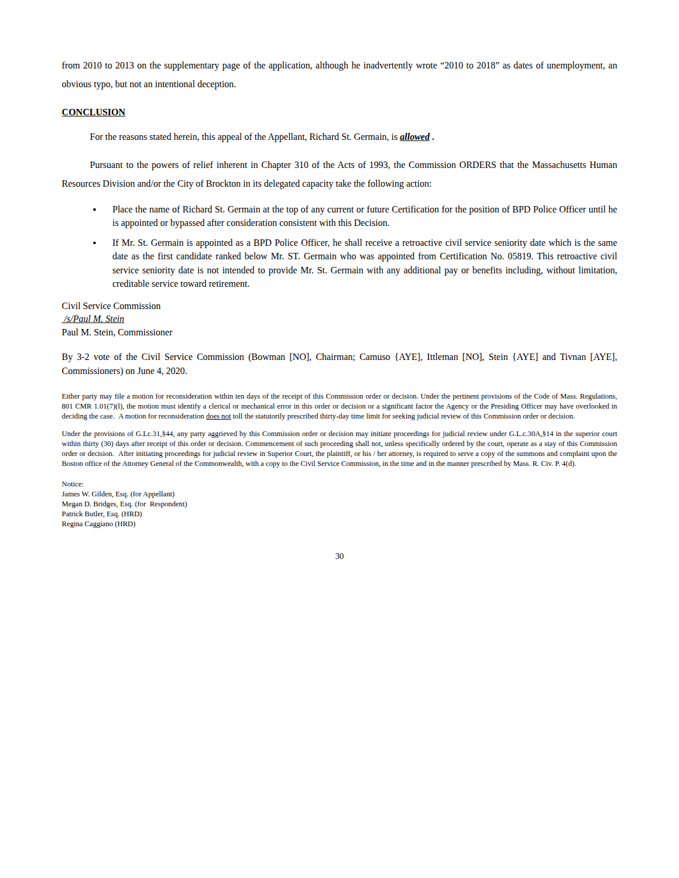from 2010 to 2013 on the supplementary page of the application, although he inadvertently wrote “2010 to 2018” as dates of unemployment, an obvious typo, but not an intentional deception.
CONCLUSION
For the reasons stated herein, this appeal of the Appellant, Richard St. Germain, is allowed .
Pursuant to the powers of relief inherent in Chapter 310 of the Acts of 1993, the Commission ORDERS that the Massachusetts Human Resources Division and/or the City of Brockton in its delegated capacity take the following action:
Place the name of Richard St. Germain at the top of any current or future Certification for the position of BPD Police Officer until he is appointed or bypassed after consideration consistent with this Decision.
If Mr. St. Germain is appointed as a BPD Police Officer, he shall receive a retroactive civil service seniority date which is the same date as the first candidate ranked below Mr. ST. Germain who was appointed from Certification No. 05819. This retroactive civil service seniority date is not intended to provide Mr. St. Germain with any additional pay or benefits including, without limitation, creditable service toward retirement.
Civil Service Commission
/s/Paul M. Stein
Paul M. Stein, Commissioner
By 3-2 vote of the Civil Service Commission (Bowman [NO], Chairman; Camuso {AYE], Ittleman [NO], Stein {AYE] and Tivnan [AYE], Commissioners) on June 4, 2020.
Either party may file a motion for reconsideration within ten days of the receipt of this Commission order or decision. Under the pertinent provisions of the Code of Mass. Regulations, 801 CMR 1.01(7)(l), the motion must identify a clerical or mechanical error in this order or decision or a significant factor the Agency or the Presiding Officer may have overlooked in deciding the case. A motion for reconsideration does not toll the statutorily prescribed thirty-day time limit for seeking judicial review of this Commission order or decision.
Under the provisions of G.Lc.31,§44, any party aggrieved by this Commission order or decision may initiate proceedings for judicial review under G.L.c.30A,§14 in the superior court within thirty (30) days after receipt of this order or decision. Commencement of such proceeding shall not, unless specifically ordered by the court, operate as a stay of this Commission order or decision. After initiating proceedings for judicial review in Superior Court, the plaintiff, or his / her attorney, is required to serve a copy of the summons and complaint upon the Boston office of the Attorney General of the Commonwealth, with a copy to the Civil Service Commission, in the time and in the manner prescribed by Mass. R. Civ. P. 4(d).
Notice:
James W. Gilden, Esq. (for Appellant)
Megan D. Bridges, Esq. (for Respondent)
Patrick Butler, Esq. (HRD)
Regina Caggiano (HRD)
30